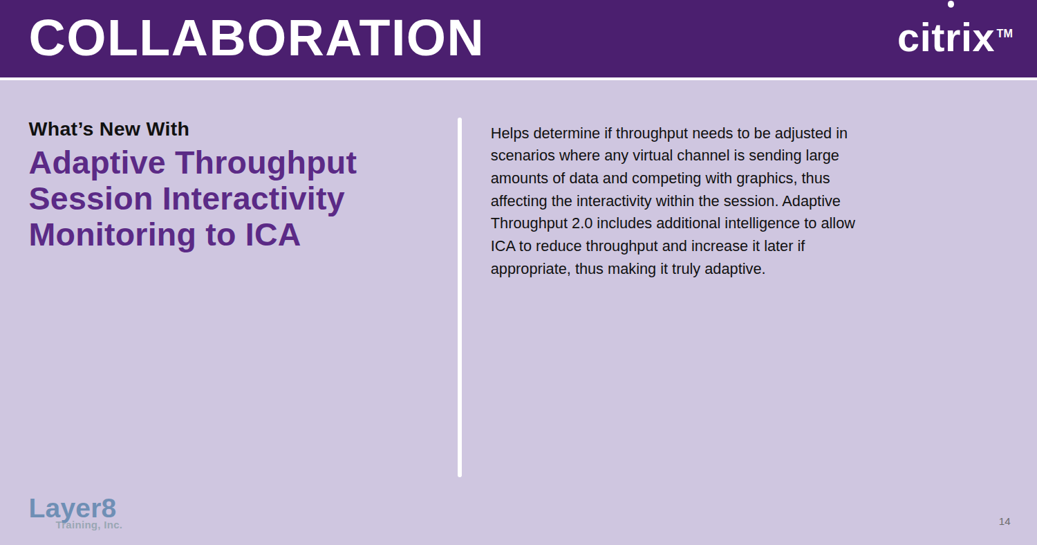Collaboration
citrixTM
What’s New With
Adaptive Throughput Session Interactivity Monitoring to ICA
Helps determine if throughput needs to be adjusted in scenarios where any virtual channel is sending large amounts of data and competing with graphics, thus affecting the interactivity within the session. Adaptive Throughput 2.0 includes additional intelligence to allow ICA to reduce throughput and increase it later if appropriate, thus making it truly adaptive.
Layer8 Training, Inc.
14